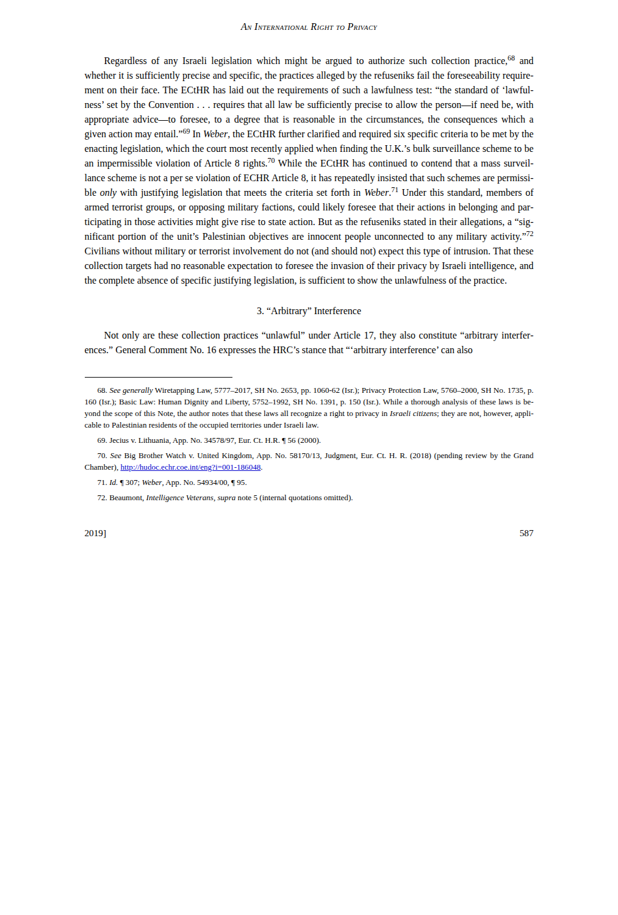An International Right to Privacy
Regardless of any Israeli legislation which might be argued to authorize such collection practice,68 and whether it is sufficiently precise and specific, the practices alleged by the refuseniks fail the foreseeability requirement on their face. The ECtHR has laid out the requirements of such a lawfulness test: “the standard of ‘lawfulness’ set by the Convention . . . requires that all law be sufficiently precise to allow the person—if need be, with appropriate advice—to foresee, to a degree that is reasonable in the circumstances, the consequences which a given action may entail.”69 In Weber, the ECtHR further clarified and required six specific criteria to be met by the enacting legislation, which the court most recently applied when finding the U.K.’s bulk surveillance scheme to be an impermissible violation of Article 8 rights.70 While the ECtHR has continued to contend that a mass surveillance scheme is not a per se violation of ECHR Article 8, it has repeatedly insisted that such schemes are permissible only with justifying legislation that meets the criteria set forth in Weber.71 Under this standard, members of armed terrorist groups, or opposing military factions, could likely foresee that their actions in belonging and participating in those activities might give rise to state action. But as the refuseniks stated in their allegations, a “significant portion of the unit’s Palestinian objectives are innocent people unconnected to any military activity.”72 Civilians without military or terrorist involvement do not (and should not) expect this type of intrusion. That these collection targets had no reasonable expectation to foresee the invasion of their privacy by Israeli intelligence, and the complete absence of specific justifying legislation, is sufficient to show the unlawfulness of the practice.
3. “Arbitrary” Interference
Not only are these collection practices “unlawful” under Article 17, they also constitute “arbitrary interferences.” General Comment No. 16 expresses the HRC’s stance that “‘arbitrary interference’ can also
68. See generally Wiretapping Law, 5777–2017, SH No. 2653, pp. 1060-62 (Isr.); Privacy Protection Law, 5760–2000, SH No. 1735, p. 160 (Isr.); Basic Law: Human Dignity and Liberty, 5752–1992, SH No. 1391, p. 150 (Isr.). While a thorough analysis of these laws is beyond the scope of this Note, the author notes that these laws all recognize a right to privacy in Israeli citizens; they are not, however, applicable to Palestinian residents of the occupied territories under Israeli law.
69. Jecius v. Lithuania, App. No. 34578/97, Eur. Ct. H.R. ¶ 56 (2000).
70. See Big Brother Watch v. United Kingdom, App. No. 58170/13, Judgment, Eur. Ct. H. R. (2018) (pending review by the Grand Chamber), http://hudoc.echr.coe.int/eng?i=001-186048.
71. Id. ¶ 307; Weber, App. No. 54934/00, ¶ 95.
72. Beaumont, Intelligence Veterans, supra note 5 (internal quotations omitted).
2019] 587